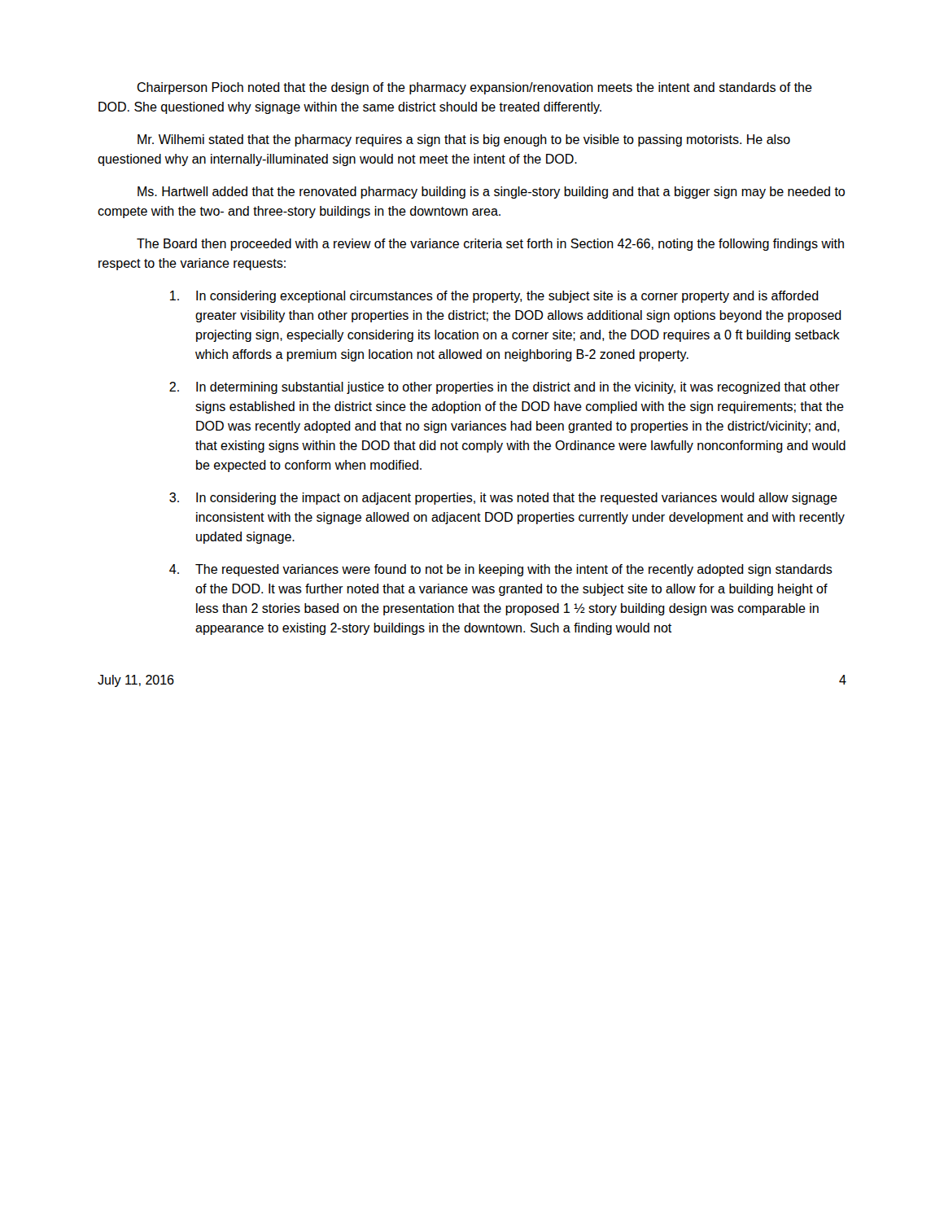Chairperson Pioch noted that the design of the pharmacy expansion/renovation meets the intent and standards of the DOD. She questioned why signage within the same district should be treated differently.
Mr. Wilhemi stated that the pharmacy requires a sign that is big enough to be visible to passing motorists. He also questioned why an internally-illuminated sign would not meet the intent of the DOD.
Ms. Hartwell added that the renovated pharmacy building is a single-story building and that a bigger sign may be needed to compete with the two- and three-story buildings in the downtown area.
The Board then proceeded with a review of the variance criteria set forth in Section 42-66, noting the following findings with respect to the variance requests:
In considering exceptional circumstances of the property, the subject site is a corner property and is afforded greater visibility than other properties in the district; the DOD allows additional sign options beyond the proposed projecting sign, especially considering its location on a corner site; and, the DOD requires a 0 ft building setback which affords a premium sign location not allowed on neighboring B-2 zoned property.
In determining substantial justice to other properties in the district and in the vicinity, it was recognized that other signs established in the district since the adoption of the DOD have complied with the sign requirements; that the DOD was recently adopted and that no sign variances had been granted to properties in the district/vicinity; and, that existing signs within the DOD that did not comply with the Ordinance were lawfully nonconforming and would be expected to conform when modified.
In considering the impact on adjacent properties, it was noted that the requested variances would allow signage inconsistent with the signage allowed on adjacent DOD properties currently under development and with recently updated signage.
The requested variances were found to not be in keeping with the intent of the recently adopted sign standards of the DOD. It was further noted that a variance was granted to the subject site to allow for a building height of less than 2 stories based on the presentation that the proposed 1 ½ story building design was comparable in appearance to existing 2-story buildings in the downtown. Such a finding would not
July 11, 2016 4